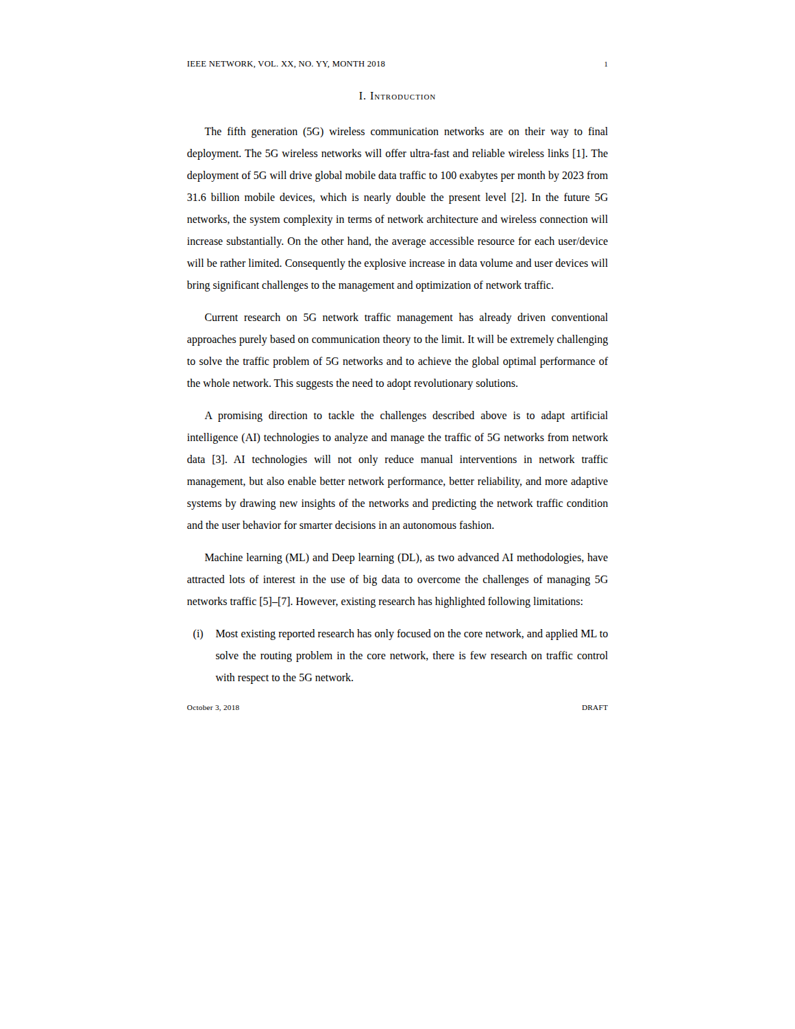IEEE Network, Vol. XX, No. YY, Month 2018 1
I. Introduction
The fifth generation (5G) wireless communication networks are on their way to final deployment. The 5G wireless networks will offer ultra-fast and reliable wireless links [1]. The deployment of 5G will drive global mobile data traffic to 100 exabytes per month by 2023 from 31.6 billion mobile devices, which is nearly double the present level [2]. In the future 5G networks, the system complexity in terms of network architecture and wireless connection will increase substantially. On the other hand, the average accessible resource for each user/device will be rather limited. Consequently the explosive increase in data volume and user devices will bring significant challenges to the management and optimization of network traffic.
Current research on 5G network traffic management has already driven conventional approaches purely based on communication theory to the limit. It will be extremely challenging to solve the traffic problem of 5G networks and to achieve the global optimal performance of the whole network. This suggests the need to adopt revolutionary solutions.
A promising direction to tackle the challenges described above is to adapt artificial intelligence (AI) technologies to analyze and manage the traffic of 5G networks from network data [3]. AI technologies will not only reduce manual interventions in network traffic management, but also enable better network performance, better reliability, and more adaptive systems by drawing new insights of the networks and predicting the network traffic condition and the user behavior for smarter decisions in an autonomous fashion.
Machine learning (ML) and Deep learning (DL), as two advanced AI methodologies, have attracted lots of interest in the use of big data to overcome the challenges of managing 5G networks traffic [5]–[7]. However, existing research has highlighted following limitations:
(i) Most existing reported research has only focused on the core network, and applied ML to solve the routing problem in the core network, there is few research on traffic control with respect to the 5G network.
October 3, 2018 Draft